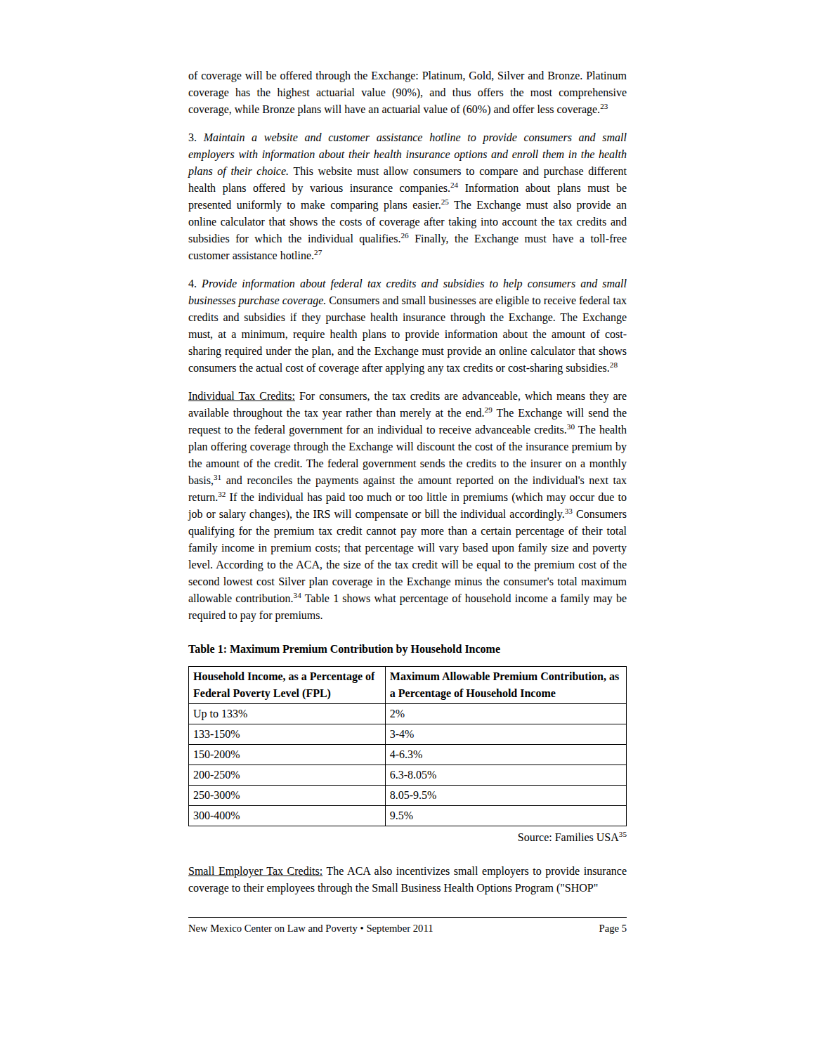of coverage will be offered through the Exchange: Platinum, Gold, Silver and Bronze. Platinum coverage has the highest actuarial value (90%), and thus offers the most comprehensive coverage, while Bronze plans will have an actuarial value of (60%) and offer less coverage.23
3. Maintain a website and customer assistance hotline to provide consumers and small employers with information about their health insurance options and enroll them in the health plans of their choice. This website must allow consumers to compare and purchase different health plans offered by various insurance companies.24 Information about plans must be presented uniformly to make comparing plans easier.25 The Exchange must also provide an online calculator that shows the costs of coverage after taking into account the tax credits and subsidies for which the individual qualifies.26 Finally, the Exchange must have a toll-free customer assistance hotline.27
4. Provide information about federal tax credits and subsidies to help consumers and small businesses purchase coverage. Consumers and small businesses are eligible to receive federal tax credits and subsidies if they purchase health insurance through the Exchange. The Exchange must, at a minimum, require health plans to provide information about the amount of cost-sharing required under the plan, and the Exchange must provide an online calculator that shows consumers the actual cost of coverage after applying any tax credits or cost-sharing subsidies.28
Individual Tax Credits: For consumers, the tax credits are advanceable, which means they are available throughout the tax year rather than merely at the end.29 The Exchange will send the request to the federal government for an individual to receive advanceable credits.30 The health plan offering coverage through the Exchange will discount the cost of the insurance premium by the amount of the credit. The federal government sends the credits to the insurer on a monthly basis,31 and reconciles the payments against the amount reported on the individual's next tax return.32 If the individual has paid too much or too little in premiums (which may occur due to job or salary changes), the IRS will compensate or bill the individual accordingly.33 Consumers qualifying for the premium tax credit cannot pay more than a certain percentage of their total family income in premium costs; that percentage will vary based upon family size and poverty level. According to the ACA, the size of the tax credit will be equal to the premium cost of the second lowest cost Silver plan coverage in the Exchange minus the consumer's total maximum allowable contribution.34 Table 1 shows what percentage of household income a family may be required to pay for premiums.
Table 1: Maximum Premium Contribution by Household Income
| Household Income, as a Percentage of Federal Poverty Level (FPL) | Maximum Allowable Premium Contribution, as a Percentage of Household Income |
| --- | --- |
| Up to 133% | 2% |
| 133-150% | 3-4% |
| 150-200% | 4-6.3% |
| 200-250% | 6.3-8.05% |
| 250-300% | 8.05-9.5% |
| 300-400% | 9.5% |
Source: Families USA35
Small Employer Tax Credits: The ACA also incentivizes small employers to provide insurance coverage to their employees through the Small Business Health Options Program ("SHOP"
New Mexico Center on Law and Poverty • September 2011
Page 5